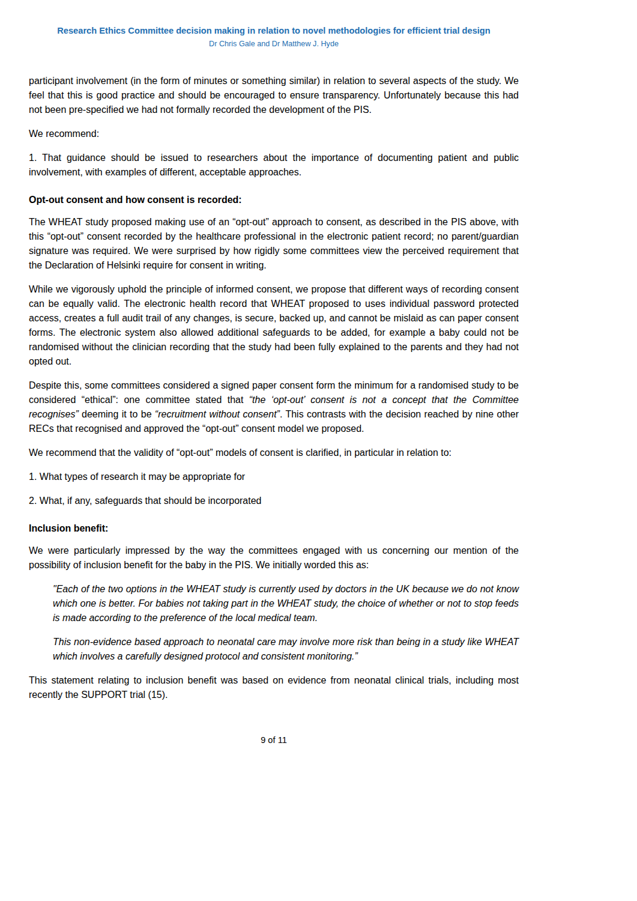Research Ethics Committee decision making in relation to novel methodologies for efficient trial design
Dr Chris Gale and Dr Matthew J. Hyde
participant involvement (in the form of minutes or something similar) in relation to several aspects of the study. We feel that this is good practice and should be encouraged to ensure transparency. Unfortunately because this had not been pre-specified we had not formally recorded the development of the PIS.
We recommend:
1. That guidance should be issued to researchers about the importance of documenting patient and public involvement, with examples of different, acceptable approaches.
Opt-out consent and how consent is recorded:
The WHEAT study proposed making use of an “opt-out” approach to consent, as described in the PIS above, with this “opt-out” consent recorded by the healthcare professional in the electronic patient record; no parent/guardian signature was required. We were surprised by how rigidly some committees view the perceived requirement that the Declaration of Helsinki require for consent in writing.
While we vigorously uphold the principle of informed consent, we propose that different ways of recording consent can be equally valid. The electronic health record that WHEAT proposed to uses individual password protected access, creates a full audit trail of any changes, is secure, backed up, and cannot be mislaid as can paper consent forms. The electronic system also allowed additional safeguards to be added, for example a baby could not be randomised without the clinician recording that the study had been fully explained to the parents and they had not opted out.
Despite this, some committees considered a signed paper consent form the minimum for a randomised study to be considered “ethical”: one committee stated that “the ‘opt-out’ consent is not a concept that the Committee recognises” deeming it to be “recruitment without consent”. This contrasts with the decision reached by nine other RECs that recognised and approved the “opt-out” consent model we proposed.
We recommend that the validity of “opt-out” models of consent is clarified, in particular in relation to:
1. What types of research it may be appropriate for
2. What, if any, safeguards that should be incorporated
Inclusion benefit:
We were particularly impressed by the way the committees engaged with us concerning our mention of the possibility of inclusion benefit for the baby in the PIS. We initially worded this as:
"Each of the two options in the WHEAT study is currently used by doctors in the UK because we do not know which one is better. For babies not taking part in the WHEAT study, the choice of whether or not to stop feeds is made according to the preference of the local medical team.
This non-evidence based approach to neonatal care may involve more risk than being in a study like WHEAT which involves a carefully designed protocol and consistent monitoring.”
This statement relating to inclusion benefit was based on evidence from neonatal clinical trials, including most recently the SUPPORT trial (15).
9 of 11